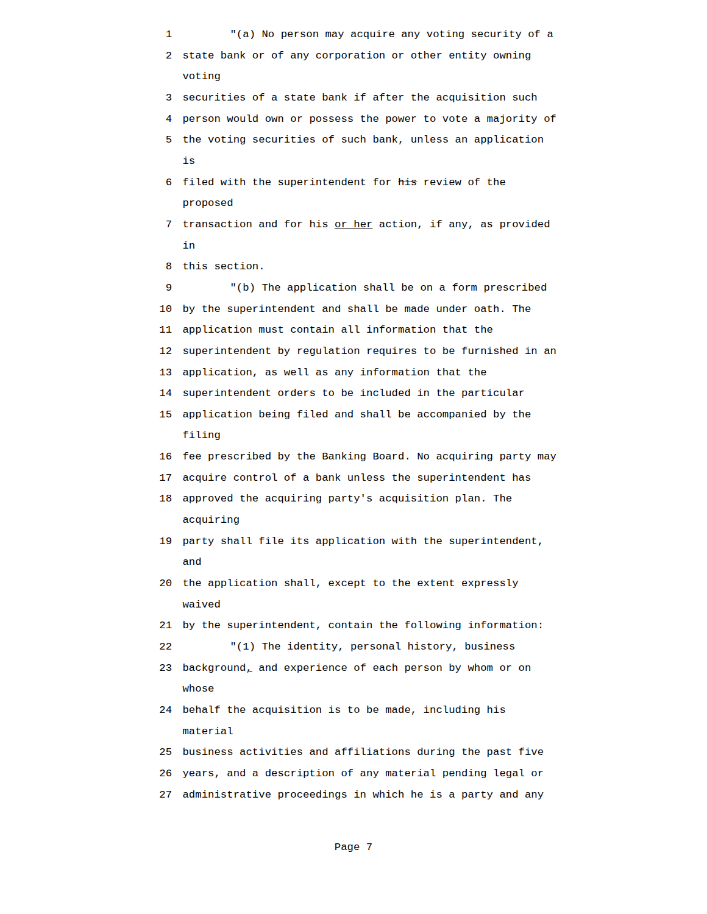"(a) No person may acquire any voting security of a
state bank or of any corporation or other entity owning voting
securities of a state bank if after the acquisition such
person would own or possess the power to vote a majority of
the voting securities of such bank, unless an application is
filed with the superintendent for his review of the proposed
transaction and for his or her action, if any, as provided in
this section.
"(b) The application shall be on a form prescribed
by the superintendent and shall be made under oath. The
application must contain all information that the
superintendent by regulation requires to be furnished in an
application, as well as any information that the
superintendent orders to be included in the particular
application being filed and shall be accompanied by the filing
fee prescribed by the Banking Board. No acquiring party may
acquire control of a bank unless the superintendent has
approved the acquiring party's acquisition plan. The acquiring
party shall file its application with the superintendent, and
the application shall, except to the extent expressly waived
by the superintendent, contain the following information:
"(1) The identity, personal history, business
background, and experience of each person by whom or on whose
behalf the acquisition is to be made, including his material
business activities and affiliations during the past five
years, and a description of any material pending legal or
administrative proceedings in which he is a party and any
Page 7